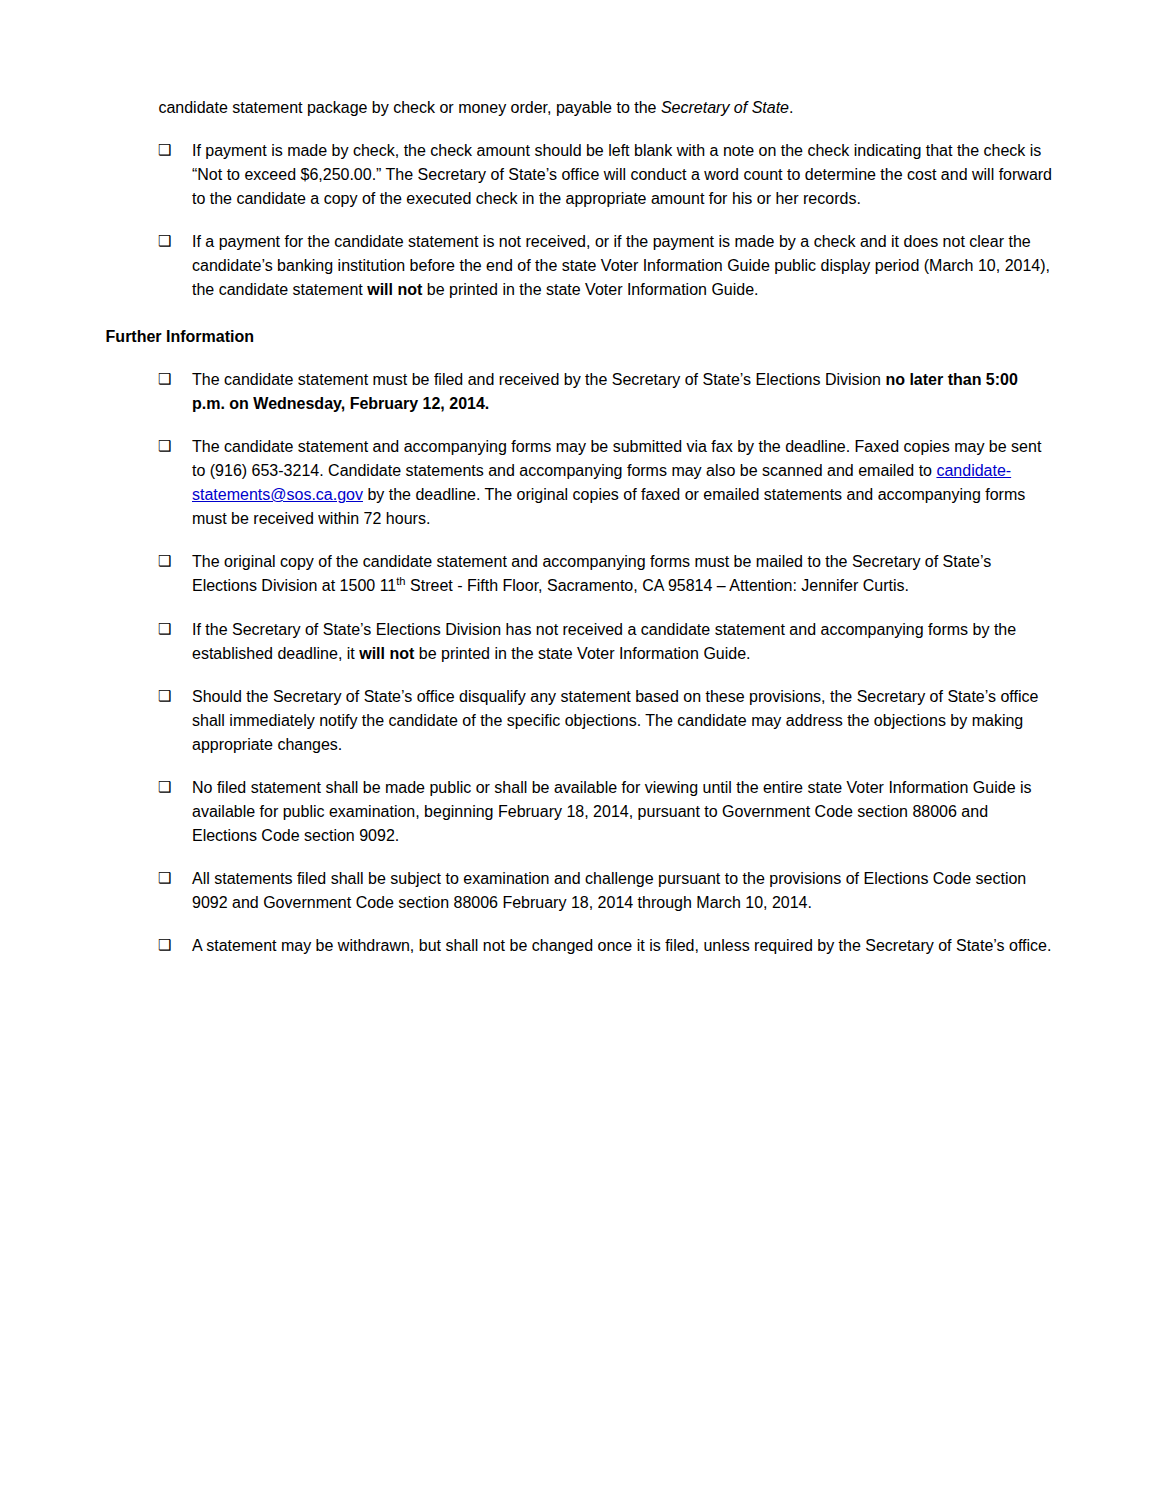candidate statement package by check or money order, payable to the Secretary of State.
If payment is made by check, the check amount should be left blank with a note on the check indicating that the check is “Not to exceed $6,250.00.” The Secretary of State’s office will conduct a word count to determine the cost and will forward to the candidate a copy of the executed check in the appropriate amount for his or her records.
If a payment for the candidate statement is not received, or if the payment is made by a check and it does not clear the candidate’s banking institution before the end of the state Voter Information Guide public display period (March 10, 2014), the candidate statement will not be printed in the state Voter Information Guide.
Further Information
The candidate statement must be filed and received by the Secretary of State’s Elections Division no later than 5:00 p.m. on Wednesday, February 12, 2014.
The candidate statement and accompanying forms may be submitted via fax by the deadline. Faxed copies may be sent to (916) 653-3214. Candidate statements and accompanying forms may also be scanned and emailed to candidate-statements@sos.ca.gov by the deadline. The original copies of faxed or emailed statements and accompanying forms must be received within 72 hours.
The original copy of the candidate statement and accompanying forms must be mailed to the Secretary of State’s Elections Division at 1500 11th Street - Fifth Floor, Sacramento, CA 95814 – Attention: Jennifer Curtis.
If the Secretary of State’s Elections Division has not received a candidate statement and accompanying forms by the established deadline, it will not be printed in the state Voter Information Guide.
Should the Secretary of State’s office disqualify any statement based on these provisions, the Secretary of State’s office shall immediately notify the candidate of the specific objections. The candidate may address the objections by making appropriate changes.
No filed statement shall be made public or shall be available for viewing until the entire state Voter Information Guide is available for public examination, beginning February 18, 2014, pursuant to Government Code section 88006 and Elections Code section 9092.
All statements filed shall be subject to examination and challenge pursuant to the provisions of Elections Code section 9092 and Government Code section 88006 February 18, 2014 through March 10, 2014.
A statement may be withdrawn, but shall not be changed once it is filed, unless required by the Secretary of State’s office.